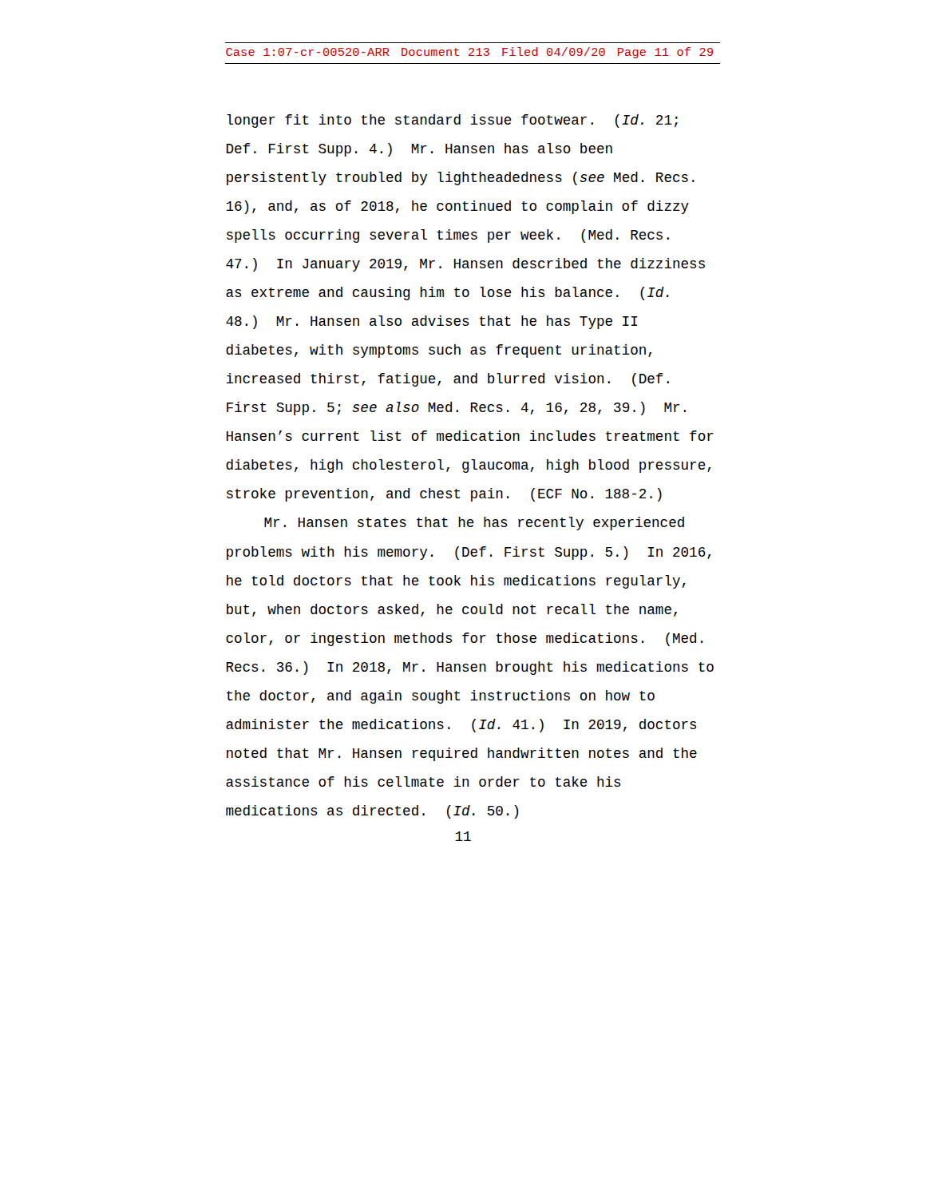Case 1:07-cr-00520-ARR Document 213 Filed 04/09/20 Page 11 of 29 PageID #: <pageID>
longer fit into the standard issue footwear. (Id. 21; Def. First Supp. 4.) Mr. Hansen has also been persistently troubled by lightheadedness (see Med. Recs. 16), and, as of 2018, he continued to complain of dizzy spells occurring several times per week. (Med. Recs. 47.) In January 2019, Mr. Hansen described the dizziness as extreme and causing him to lose his balance. (Id. 48.) Mr. Hansen also advises that he has Type II diabetes, with symptoms such as frequent urination, increased thirst, fatigue, and blurred vision. (Def. First Supp. 5; see also Med. Recs. 4, 16, 28, 39.) Mr. Hansen’s current list of medication includes treatment for diabetes, high cholesterol, glaucoma, high blood pressure, stroke prevention, and chest pain. (ECF No. 188-2.)
Mr. Hansen states that he has recently experienced problems with his memory. (Def. First Supp. 5.) In 2016, he told doctors that he took his medications regularly, but, when doctors asked, he could not recall the name, color, or ingestion methods for those medications. (Med. Recs. 36.) In 2018, Mr. Hansen brought his medications to the doctor, and again sought instructions on how to administer the medications. (Id. 41.) In 2019, doctors noted that Mr. Hansen required handwritten notes and the assistance of his cellmate in order to take his medications as directed. (Id. 50.)
11